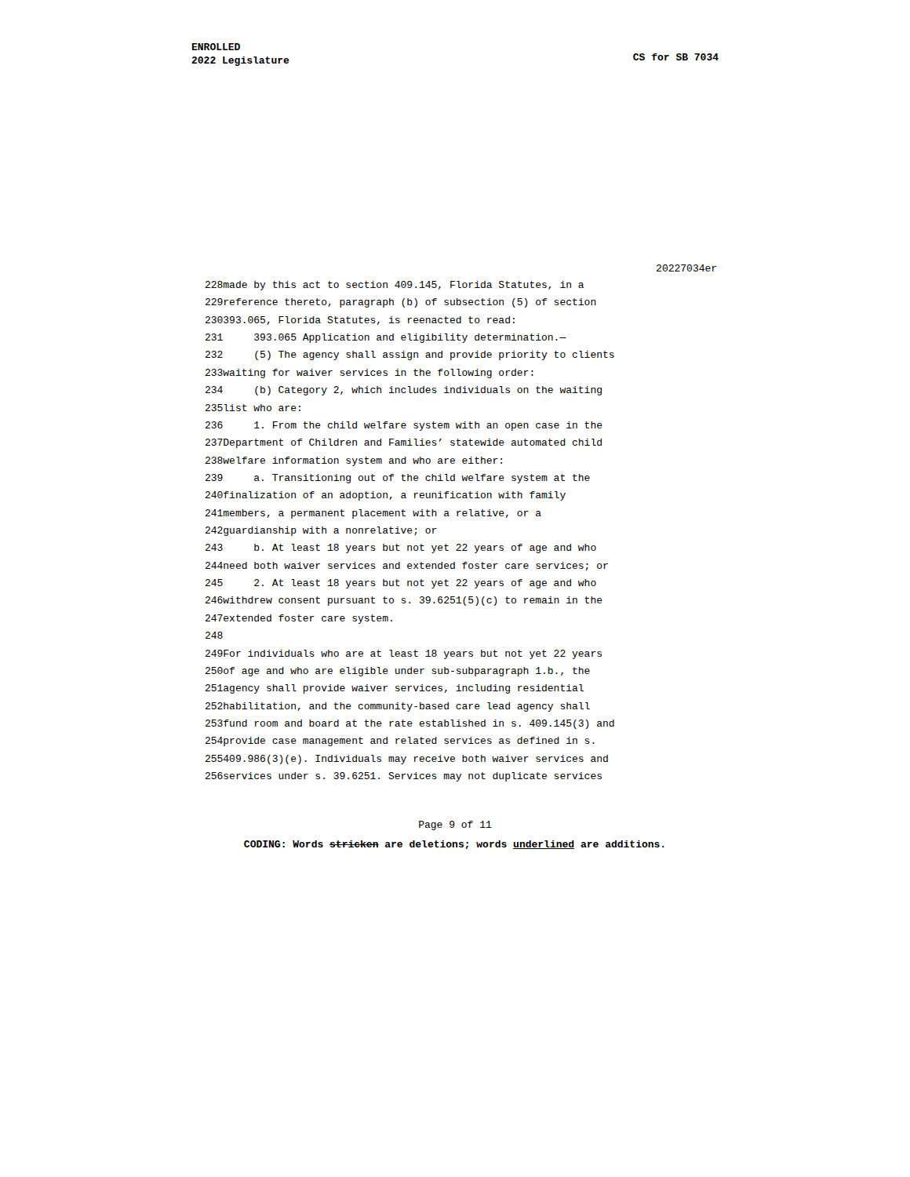ENROLLED
2022 Legislature
CS for SB 7034
20227034er
| 228 | made by this act to section 409.145, Florida Statutes, in a |
| 229 | reference thereto, paragraph (b) of subsection (5) of section |
| 230 | 393.065, Florida Statutes, is reenacted to read: |
| 231 | 393.065 Application and eligibility determination.— |
| 232 | (5) The agency shall assign and provide priority to clients |
| 233 | waiting for waiver services in the following order: |
| 234 | (b) Category 2, which includes individuals on the waiting |
| 235 | list who are: |
| 236 | 1. From the child welfare system with an open case in the |
| 237 | Department of Children and Families’ statewide automated child |
| 238 | welfare information system and who are either: |
| 239 | a. Transitioning out of the child welfare system at the |
| 240 | finalization of an adoption, a reunification with family |
| 241 | members, a permanent placement with a relative, or a |
| 242 | guardianship with a nonrelative; or |
| 243 | b. At least 18 years but not yet 22 years of age and who |
| 244 | need both waiver services and extended foster care services; or |
| 245 | 2. At least 18 years but not yet 22 years of age and who |
| 246 | withdrew consent pursuant to s. 39.6251(5)(c) to remain in the |
| 247 | extended foster care system. |
| 248 | |
| 249 | For individuals who are at least 18 years but not yet 22 years |
| 250 | of age and who are eligible under sub-subparagraph 1.b., the |
| 251 | agency shall provide waiver services, including residential |
| 252 | habilitation, and the community-based care lead agency shall |
| 253 | fund room and board at the rate established in s. 409.145(3) and |
| 254 | provide case management and related services as defined in s. |
| 255 | 409.986(3)(e). Individuals may receive both waiver services and |
| 256 | services under s. 39.6251. Services may not duplicate services |
Page 9 of 11
CODING: Words stricken are deletions; words underlined are additions.